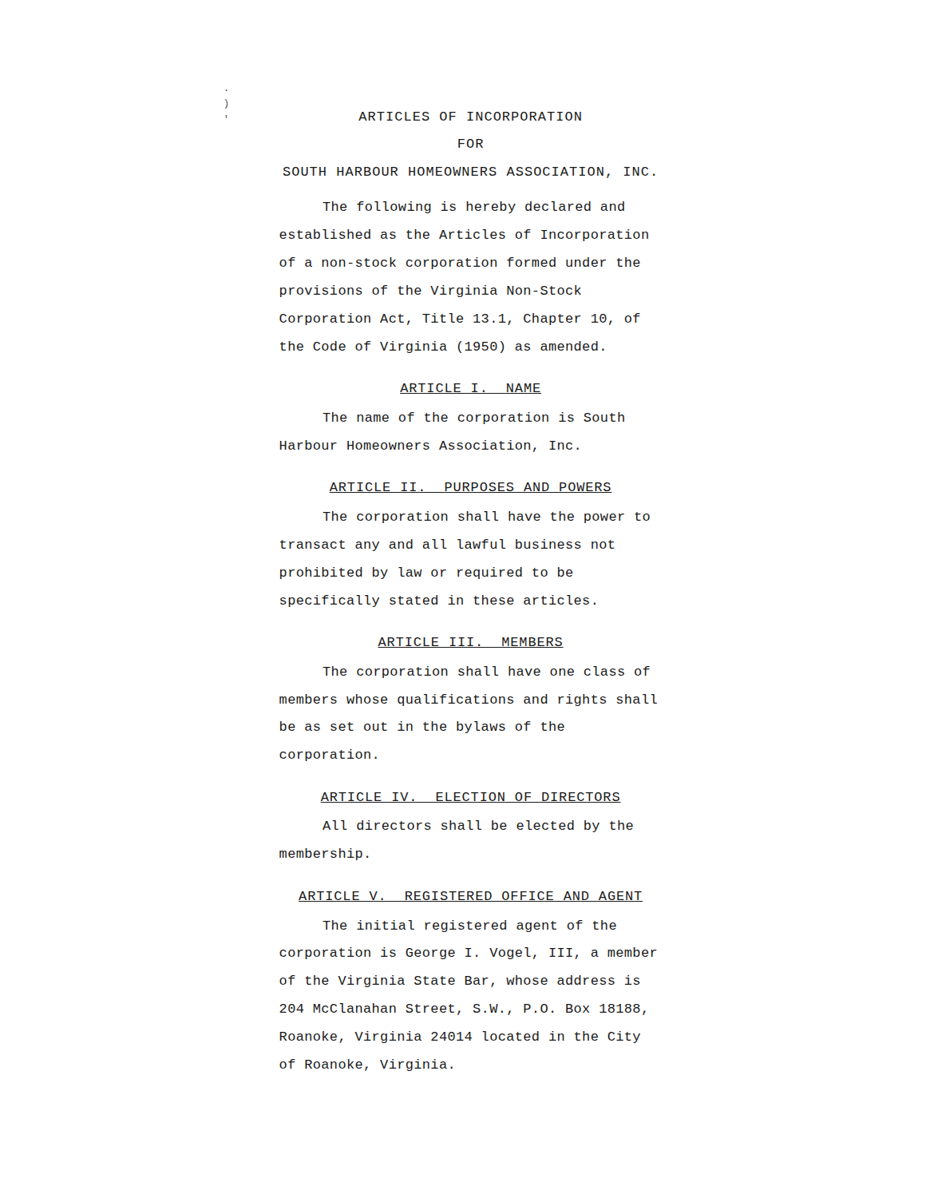. ) '
ARTICLES OF INCORPORATION FOR SOUTH HARBOUR HOMEOWNERS ASSOCIATION, INC.
The following is hereby declared and established as the Articles of Incorporation of a non-stock corporation formed under the provisions of the Virginia Non-Stock Corporation Act, Title 13.1, Chapter 10, of the Code of Virginia (1950) as amended.
ARTICLE I. NAME
The name of the corporation is South Harbour Homeowners Association, Inc.
ARTICLE II. PURPOSES AND POWERS
The corporation shall have the power to transact any and all lawful business not prohibited by law or required to be specifically stated in these articles.
ARTICLE III. MEMBERS
The corporation shall have one class of members whose qualifications and rights shall be as set out in the bylaws of the corporation.
ARTICLE IV. ELECTION OF DIRECTORS
All directors shall be elected by the membership.
ARTICLE V. REGISTERED OFFICE AND AGENT
The initial registered agent of the corporation is George I. Vogel, III, a member of the Virginia State Bar, whose address is 204 McClanahan Street, S.W., P.O. Box 18188, Roanoke, Virginia 24014 located in the City of Roanoke, Virginia.